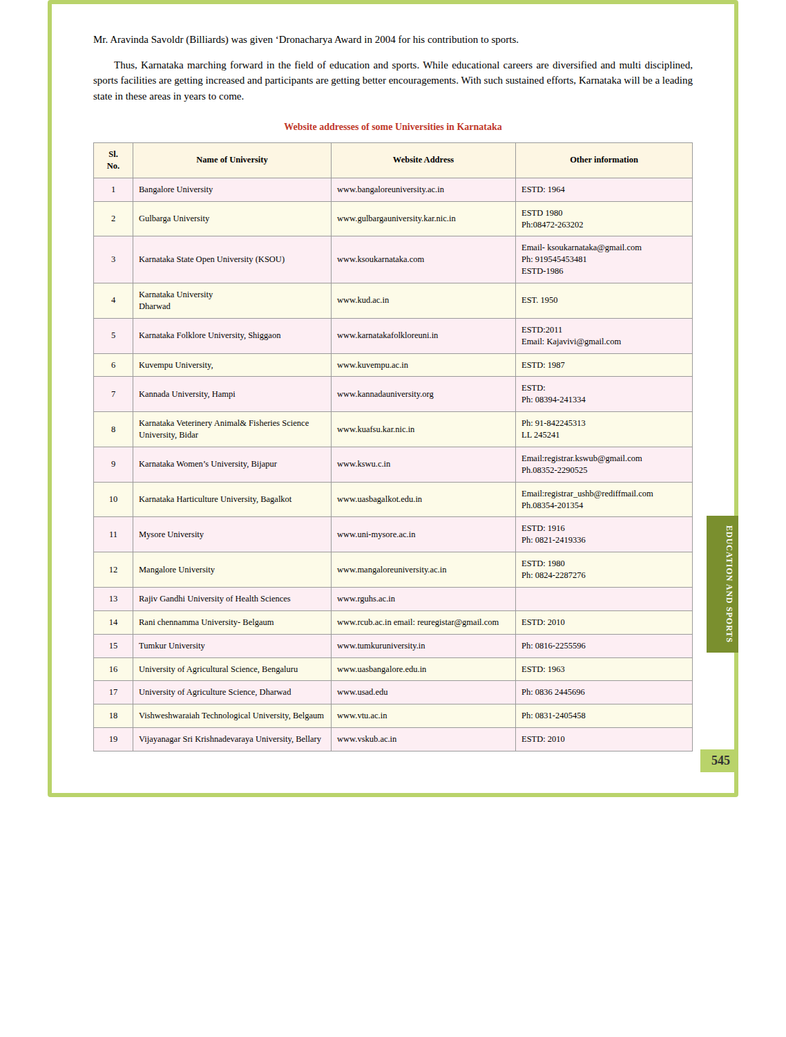Mr. Aravinda Savoldr (Billiards) was given ‘Dronacharya Award in 2004 for his contribution to sports.
Thus, Karnataka marching forward in the field of education and sports. While educational careers are diversified and multi disciplined, sports facilities are getting increased and participants are getting better encouragements. With such sustained efforts, Karnataka will be a leading state in these areas in years to come.
Website addresses of some Universities in Karnataka
| Sl. No. | Name of University | Website Address | Other information |
| --- | --- | --- | --- |
| 1 | Bangalore University | www.bangaloreuniversity.ac.in | ESTD: 1964 |
| 2 | Gulbarga University | www.gulbargauniversity.kar.nic.in | ESTD 1980 Ph:08472-263202 |
| 3 | Karnataka State Open University (KSOU) | www.ksoukarnataka.com | Email- ksoukarnataka@gmail.com Ph: 919545453481 ESTD-1986 |
| 4 | Karnataka University Dharwad | www.kud.ac.in | EST. 1950 |
| 5 | Karnataka Folklore University, Shiggaon | www.karnatakafolkloreuni.in | ESTD:2011 Email: Kajavivi@gmail.com |
| 6 | Kuvempu University, | www.kuvempu.ac.in | ESTD: 1987 |
| 7 | Kannada University, Hampi | www.kannadauniversity.org | ESTD: Ph: 08394-241334 |
| 8 | Karnataka Veterinery Animal& Fisheries Science University, Bidar | www.kuafsu.kar.nic.in | Ph: 91-842245313 LL 245241 |
| 9 | Karnataka Women’s University, Bijapur | www.kswu.c.in | Email:registrar.kswub@gmail.com Ph.08352-2290525 |
| 10 | Karnataka Harticulture University, Bagalkot | www.uasbagalkot.edu.in | Email:registrar_ushb@rediffmail.com Ph.08354-201354 |
| 11 | Mysore University | www.uni-mysore.ac.in | ESTD: 1916 Ph: 0821-2419336 |
| 12 | Mangalore University | www.mangaloreuniversity.ac.in | ESTD: 1980 Ph: 0824-2287276 |
| 13 | Rajiv Gandhi University of Health Sciences | www.rguhs.ac.in | |
| 14 | Rani chennamma University- Belgaum | www.rcub.ac.in email: reuregistar@gmail.com | ESTD: 2010 |
| 15 | Tumkur University | www.tumkuruniversity.in | Ph: 0816-2255596 |
| 16 | University of Agricultural Science, Bengaluru | www.uasbangalore.edu.in | ESTD: 1963 |
| 17 | University of Agriculture Science, Dharwad | www.usad.edu | Ph: 0836 2445696 |
| 18 | Vishweshwaraiah Technological University, Belgaum | www.vtu.ac.in | Ph: 0831-2405458 |
| 19 | Vijayanagar Sri Krishnadevaraya University, Bellary | www.vskub.ac.in | ESTD: 2010 |
EDUCATION AND SPORTS
545